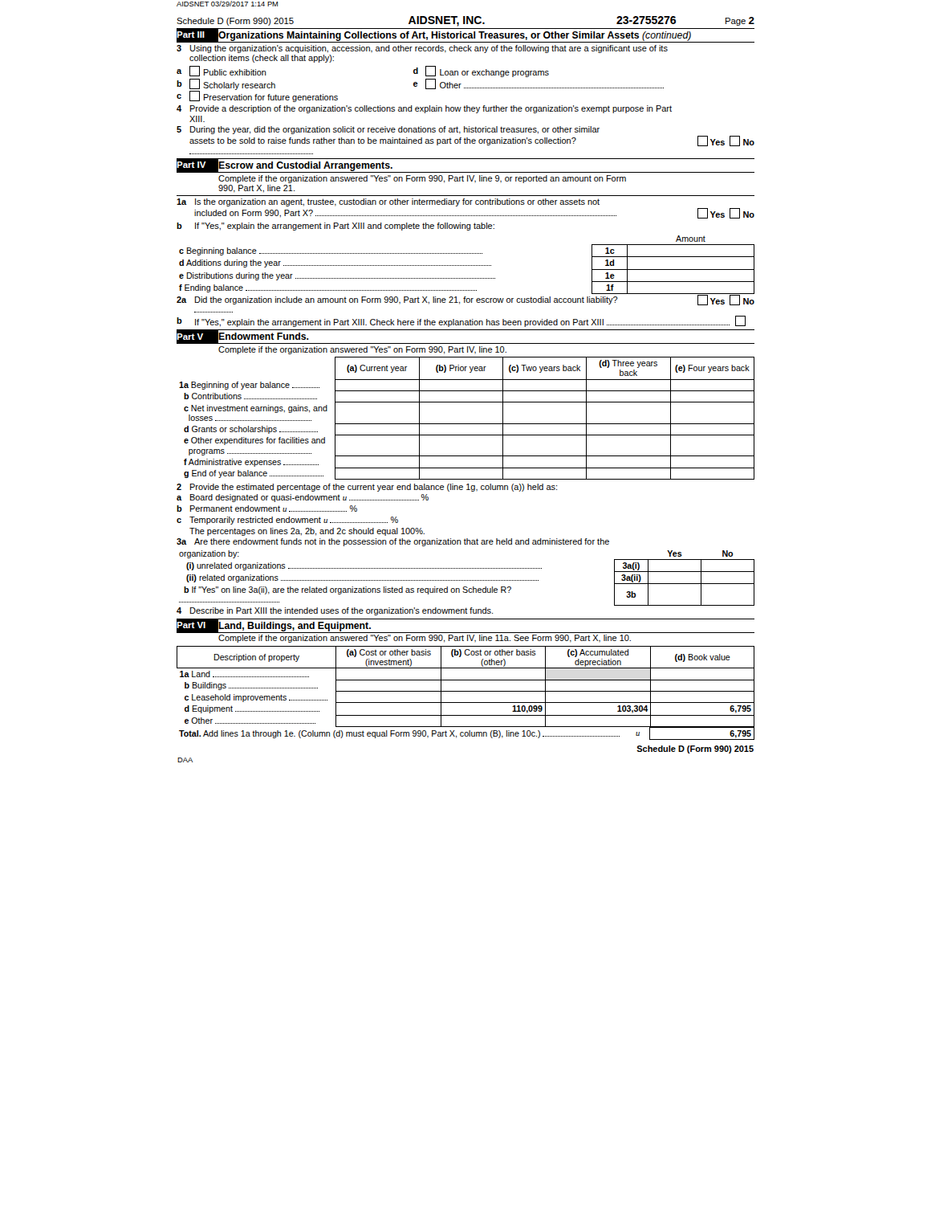AIDSNET 03/29/2017 1:14 PM
| Schedule D (Form 990) 2015 | AIDSNET, INC. | 23-2755276 | Page 2 |
| Part III | Organizations Maintaining Collections of Art, Historical Treasures, or Other Similar Assets (continued) |
| 3 | Using the organization's acquisition, accession, and other records, check any of the following that are a significant use of its collection items (check all that apply): |
| a | Public exhibition | d | Loan or exchange programs |
| b | Scholarly research | e | Other |
| c | Preservation for future generations |
| 4 | Provide a description of the organization's collections and explain how they further the organization's exempt purpose in Part XIII. |
| 5 | During the year, did the organization solicit or receive donations of art, historical treasures, or other similar | |
| | assets to be sold to raise funds rather than to be maintained as part of the organization's collection? | Yes No |
| Part IV | Escrow and Custodial Arrangements. |
| | Complete if the organization answered "Yes" on Form 990, Part IV, line 9, or reported an amount on Form 990, Part X, line 21. |
| 1a | Is the organization an agent, trustee, custodian or other intermediary for contributions or other assets not | |
| | included on Form 990, Part X? | Yes No |
| b | If "Yes," explain the arrangement in Part XIII and complete the following table: |
| | | Amount |
| c Beginning balance | 1c | |
| d Additions during the year | 1d | |
| e Distributions during the year | 1e | |
| f Ending balance | 1f | |
| 2a | Did the organization include an amount on Form 990, Part X, line 21, for escrow or custodial account liability? | Yes No |
| b | If "Yes," explain the arrangement in Part XIII. Check here if the explanation has been provided on Part XIII |
| Part V | Endowment Funds. |
| | Complete if the organization answered "Yes" on Form 990, Part IV, line 10. |
| | (a) Current year | (b) Prior year | (c) Two years back | (d) Three years back | (e) Four years back |
| 1a Beginning of year balance | | | | | |
| b Contributions | | | | | |
| c Net investment earnings, gains, and losses | | | | | |
| d Grants or scholarships | | | | | |
| e Other expenditures for facilities and programs | | | | | |
| f Administrative expenses | | | | | |
| g End of year balance | | | | | |
| 2 | Provide the estimated percentage of the current year end balance (line 1g, column (a)) held as: |
| a | Board designated or quasi-endowment u % |
| b | Permanent endowment u % |
| c | Temporarily restricted endowment u % |
| | The percentages on lines 2a, 2b, and 2c should equal 100%. |
| 3a | Are there endowment funds not in the possession of the organization that are held and administered for the | |
| organization by: | | Yes | No |
| (i) unrelated organizations | 3a(i) | | |
| (ii) related organizations | 3a(ii) | | |
| b If "Yes" on line 3a(ii), are the related organizations listed as required on Schedule R? | 3b | | |
| 4 | Describe in Part XIII the intended uses of the organization's endowment funds. |
| Part VI | Land, Buildings, and Equipment. |
| | Complete if the organization answered "Yes" on Form 990, Part IV, line 11a. See Form 990, Part X, line 10. |
| Description of property | (a) Cost or other basis (investment) | (b) Cost or other basis (other) | (c) Accumulated depreciation | (d) Book value |
| 1a Land | | | | |
| b Buildings | | | | |
| c Leasehold improvements | | | | |
| d Equipment | | 110,099 | 103,304 | 6,795 |
| e Other | | | | |
| Total. Add lines 1a through 1e. (Column (d) must equal Form 990, Part X, column (B), line 10c.) | u | 6,795 |
| | Schedule D (Form 990) 2015 |
| DAA | |